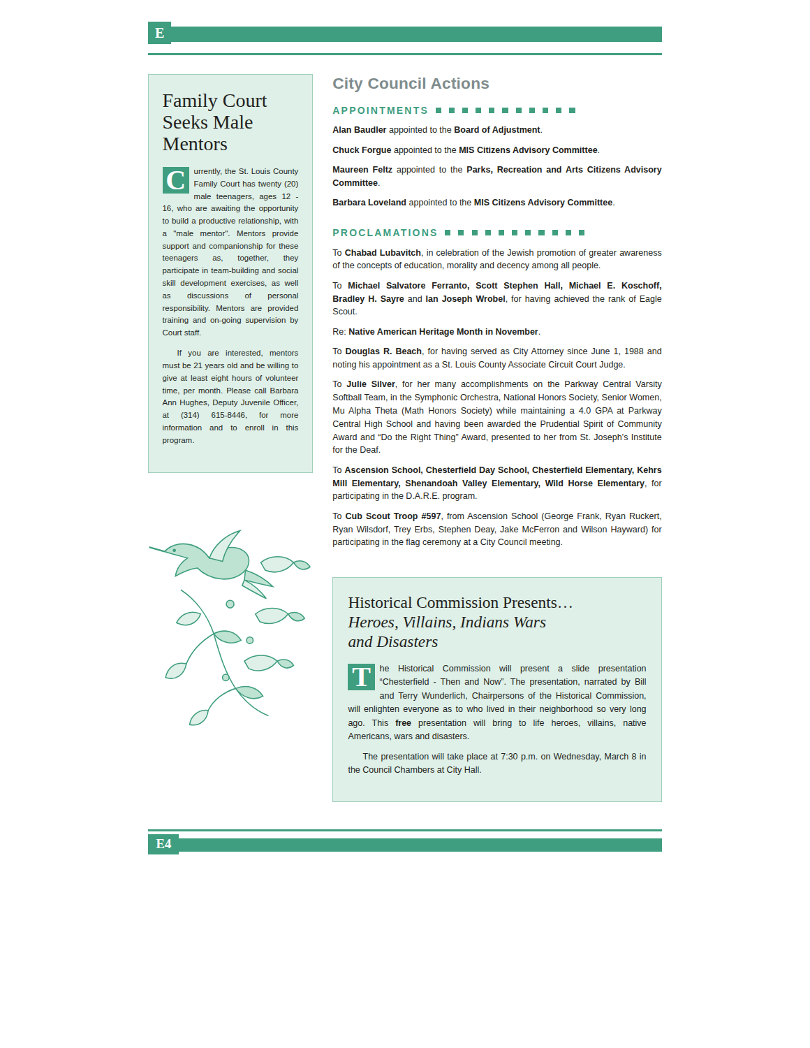E
Family Court
Seeks Male
Mentors
Currently, the St. Louis County Family Court has twenty (20) male teenagers, ages 12 - 16, who are awaiting the opportunity to build a productive relationship, with a "male mentor". Mentors provide support and companionship for these teenagers as, together, they participate in team-building and social skill development exercises, as well as discussions of personal responsibility. Mentors are provided training and on-going supervision by Court staff.
If you are interested, mentors must be 21 years old and be willing to give at least eight hours of volunteer time, per month. Please call Barbara Ann Hughes, Deputy Juvenile Officer, at (314) 615-8446, for more information and to enroll in this program.
City Council Actions
APPOINTMENTS
Alan Baudler appointed to the Board of Adjustment.
Chuck Forgue appointed to the MIS Citizens Advisory Committee.
Maureen Feltz appointed to the Parks, Recreation and Arts Citizens Advisory Committee.
Barbara Loveland appointed to the MIS Citizens Advisory Committee.
PROCLAMATIONS
To Chabad Lubavitch, in celebration of the Jewish promotion of greater awareness of the concepts of education, morality and decency among all people.
To Michael Salvatore Ferranto, Scott Stephen Hall, Michael E. Koschoff, Bradley H. Sayre and Ian Joseph Wrobel, for having achieved the rank of Eagle Scout.
Re: Native American Heritage Month in November.
To Douglas R. Beach, for having served as City Attorney since June 1, 1988 and noting his appointment as a St. Louis County Associate Circuit Court Judge.
To Julie Silver, for her many accomplishments on the Parkway Central Varsity Softball Team, in the Symphonic Orchestra, National Honors Society, Senior Women, Mu Alpha Theta (Math Honors Society) while maintaining a 4.0 GPA at Parkway Central High School and having been awarded the Prudential Spirit of Community Award and “Do the Right Thing” Award, presented to her from St. Joseph’s Institute for the Deaf.
To Ascension School, Chesterfield Day School, Chesterfield Elementary, Kehrs Mill Elementary, Shenandoah Valley Elementary, Wild Horse Elementary, for participating in the D.A.R.E. program.
To Cub Scout Troop #597, from Ascension School (George Frank, Ryan Ruckert, Ryan Wilsdorf, Trey Erbs, Stephen Deay, Jake McFerron and Wilson Hayward) for participating in the flag ceremony at a City Council meeting.
Historical Commission Presents…
Heroes, Villains, Indians Wars
and Disasters
The Historical Commission will present a slide presentation “Chesterfield - Then and Now”. The presentation, narrated by Bill and Terry Wunderlich, Chairpersons of the Historical Commission, will enlighten everyone as to who lived in their neighborhood so very long ago. This free presentation will bring to life heroes, villains, native Americans, wars and disasters.
The presentation will take place at 7:30 p.m. on Wednesday, March 8 in the Council Chambers at City Hall.
E4